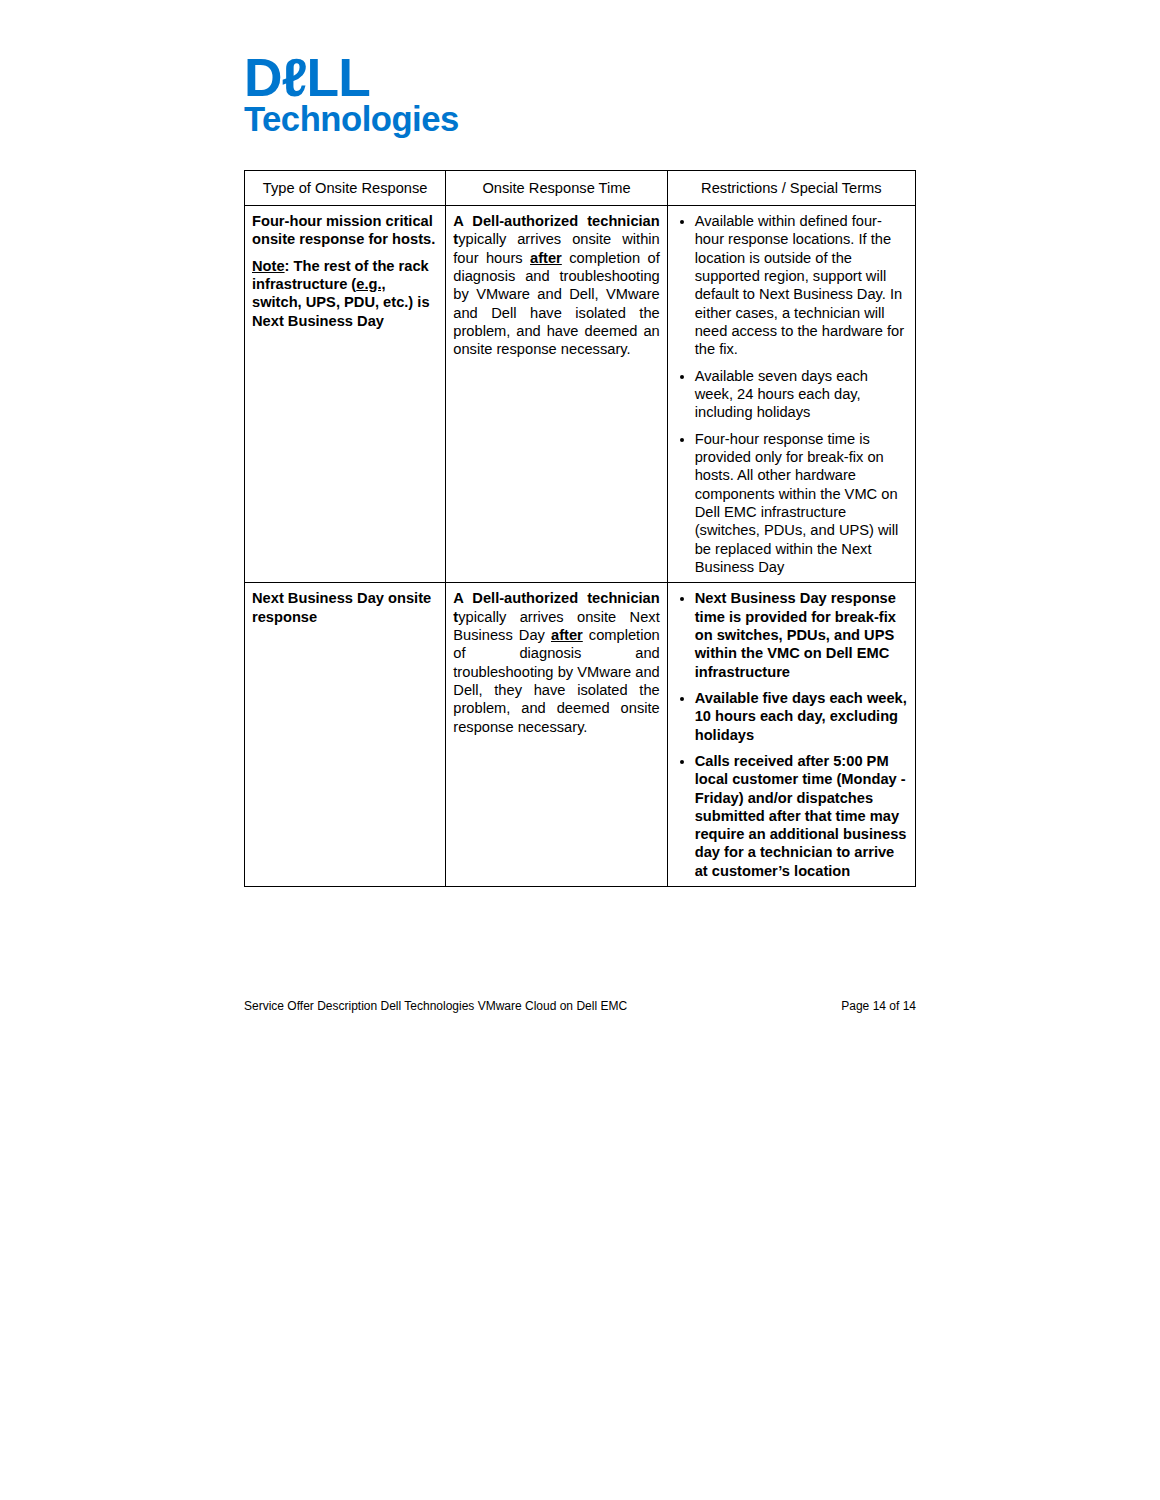DℓLL
Technologies
| Type of Onsite Response | Onsite Response Time | Restrictions / Special Terms |
| --- | --- | --- |
| Four-hour mission critical onsite response for hosts. Note : The rest of the rack infrastructure ( e.g., switch, UPS, PDU, etc.) is Next Business Day | A Dell-authorized technician t ypically arrives onsite within four hours after completion of diagnosis and troubleshooting by VMware and Dell, VMware and Dell have isolated the problem, and have deemed an onsite response necessary. | Available within defined four-hour response locations. If the location is outside of the supported region, support will default to Next Business Day. In either cases, a technician will need access to the hardware for the fix. Available seven days each week, 24 hours each day, including holidays Four-hour response time is provided only for break-fix on hosts. All other hardware components within the VMC on Dell EMC infrastructure (switches, PDUs, and UPS) will be replaced within the Next Business Day |
| Next Business Day onsite response | A Dell-authorized technician t ypically arrives onsite Next Business Day after completion of diagnosis and troubleshooting by VMware and Dell, they have isolated the problem, and deemed onsite response necessary. | Next Business Day response time is provided for break-fix on switches, PDUs, and UPS within the VMC on Dell EMC infrastructure Available five days each week, 10 hours each day, excluding holidays Calls received after 5:00 PM local customer time (Monday - Friday) and/or dispatches submitted after that time may require an additional business day for a technician to arrive at customer’s location |
Service Offer Description Dell Technologies VMware Cloud on Dell EMC Page 14 of 14